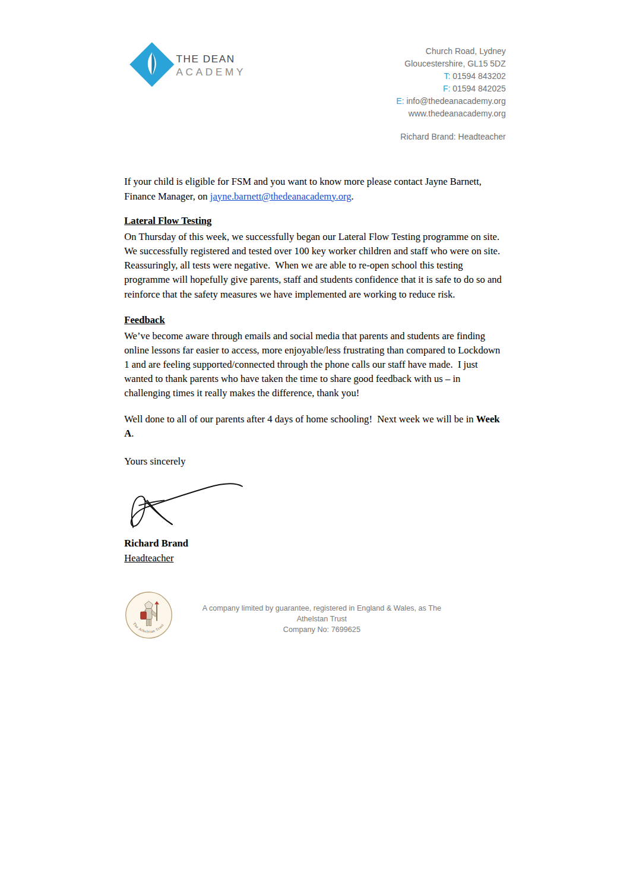THE DEAN ACADEMY
Church Road, Lydney
Gloucestershire, GL15 5DZ
T: 01594 843202
F: 01594 842025
E: info@thedeanacademy.org
www.thedeanacademy.org
Richard Brand: Headteacher
If your child is eligible for FSM and you want to know more please contact Jayne Barnett, Finance Manager, on jayne.barnett@thedeanacademy.org.
Lateral Flow Testing
On Thursday of this week, we successfully began our Lateral Flow Testing programme on site. We successfully registered and tested over 100 key worker children and staff who were on site. Reassuringly, all tests were negative. When we are able to re-open school this testing programme will hopefully give parents, staff and students confidence that it is safe to do so and reinforce that the safety measures we have implemented are working to reduce risk.
Feedback
We’ve become aware through emails and social media that parents and students are finding online lessons far easier to access, more enjoyable/less frustrating than compared to Lockdown 1 and are feeling supported/connected through the phone calls our staff have made. I just wanted to thank parents who have taken the time to share good feedback with us – in challenging times it really makes the difference, thank you!
Well done to all of our parents after 4 days of home schooling! Next week we will be in Week A.
Yours sincerely
Richard Brand
Headteacher
The Athelstan Trust
A company limited by guarantee, registered in England & Wales, as The Athelstan Trust
Company No: 7699625